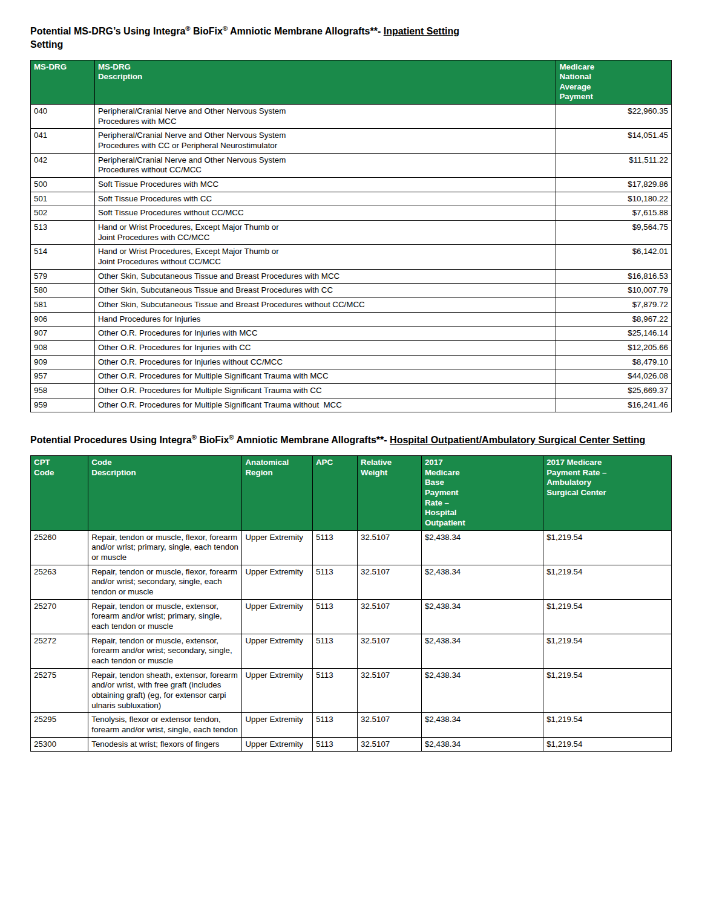Potential MS-DRG’s Using Integra® BioFix® Amniotic Membrane Allografts**- Inpatient Setting
Setting
| MS-DRG | MS-DRG Description | Medicare National Average Payment |
| --- | --- | --- |
| 040 | Peripheral/Cranial Nerve and Other Nervous System Procedures with MCC | $22,960.35 |
| 041 | Peripheral/Cranial Nerve and Other Nervous System Procedures with CC or Peripheral Neurostimulator | $14,051.45 |
| 042 | Peripheral/Cranial Nerve and Other Nervous System Procedures without CC/MCC | $11,511.22 |
| 500 | Soft Tissue Procedures with MCC | $17,829.86 |
| 501 | Soft Tissue Procedures with CC | $10,180.22 |
| 502 | Soft Tissue Procedures without CC/MCC | $7,615.88 |
| 513 | Hand or Wrist Procedures, Except Major Thumb or Joint Procedures with CC/MCC | $9,564.75 |
| 514 | Hand or Wrist Procedures, Except Major Thumb or Joint Procedures without CC/MCC | $6,142.01 |
| 579 | Other Skin, Subcutaneous Tissue and Breast Procedures with MCC | $16,816.53 |
| 580 | Other Skin, Subcutaneous Tissue and Breast Procedures with CC | $10,007.79 |
| 581 | Other Skin, Subcutaneous Tissue and Breast Procedures without CC/MCC | $7,879.72 |
| 906 | Hand Procedures for Injuries | $8,967.22 |
| 907 | Other O.R. Procedures for Injuries with MCC | $25,146.14 |
| 908 | Other O.R. Procedures for Injuries with CC | $12,205.66 |
| 909 | Other O.R. Procedures for Injuries without CC/MCC | $8,479.10 |
| 957 | Other O.R. Procedures for Multiple Significant Trauma with MCC | $44,026.08 |
| 958 | Other O.R. Procedures for Multiple Significant Trauma with CC | $25,669.37 |
| 959 | Other O.R. Procedures for Multiple Significant Trauma without MCC | $16,241.46 |
Potential Procedures Using Integra® BioFix® Amniotic Membrane Allografts**- Hospital Outpatient/Ambulatory Surgical Center Setting
| CPT Code | Code Description | Anatomical Region | APC | Relative Weight | 2017 Medicare Base Payment Rate – Hospital Outpatient | 2017 Medicare Payment Rate – Ambulatory Surgical Center |
| --- | --- | --- | --- | --- | --- | --- |
| 25260 | Repair, tendon or muscle, flexor, forearm and/or wrist; primary, single, each tendon or muscle | Upper Extremity | 5113 | 32.5107 | $2,438.34 | $1,219.54 |
| 25263 | Repair, tendon or muscle, flexor, forearm and/or wrist; secondary, single, each tendon or muscle | Upper Extremity | 5113 | 32.5107 | $2,438.34 | $1,219.54 |
| 25270 | Repair, tendon or muscle, extensor, forearm and/or wrist; primary, single, each tendon or muscle | Upper Extremity | 5113 | 32.5107 | $2,438.34 | $1,219.54 |
| 25272 | Repair, tendon or muscle, extensor, forearm and/or wrist; secondary, single, each tendon or muscle | Upper Extremity | 5113 | 32.5107 | $2,438.34 | $1,219.54 |
| 25275 | Repair, tendon sheath, extensor, forearm and/or wrist, with free graft (includes obtaining graft) (eg, for extensor carpi ulnaris subluxation) | Upper Extremity | 5113 | 32.5107 | $2,438.34 | $1,219.54 |
| 25295 | Tenolysis, flexor or extensor tendon, forearm and/or wrist, single, each tendon | Upper Extremity | 5113 | 32.5107 | $2,438.34 | $1,219.54 |
| 25300 | Tenodesis at wrist; flexors of fingers | Upper Extremity | 5113 | 32.5107 | $2,438.34 | $1,219.54 |